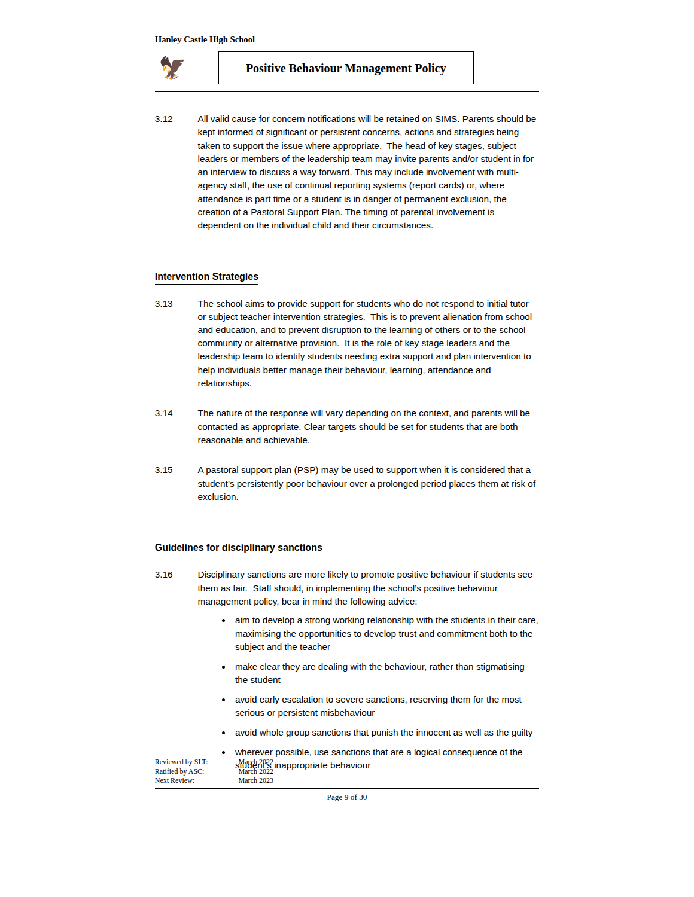Hanley Castle High School
🦅
Positive Behaviour Management Policy
3.12
All valid cause for concern notifications will be retained on SIMS. Parents should be kept informed of significant or persistent concerns, actions and strategies being taken to support the issue where appropriate. The head of key stages, subject leaders or members of the leadership team may invite parents and/or student in for an interview to discuss a way forward. This may include involvement with multi-agency staff, the use of continual reporting systems (report cards) or, where attendance is part time or a student is in danger of permanent exclusion, the creation of a Pastoral Support Plan. The timing of parental involvement is dependent on the individual child and their circumstances.
Intervention Strategies
3.13
The school aims to provide support for students who do not respond to initial tutor or subject teacher intervention strategies. This is to prevent alienation from school and education, and to prevent disruption to the learning of others or to the school community or alternative provision. It is the role of key stage leaders and the leadership team to identify students needing extra support and plan intervention to help individuals better manage their behaviour, learning, attendance and relationships.
3.14
The nature of the response will vary depending on the context, and parents will be contacted as appropriate. Clear targets should be set for students that are both reasonable and achievable.
3.15
A pastoral support plan (PSP) may be used to support when it is considered that a student’s persistently poor behaviour over a prolonged period places them at risk of exclusion.
Guidelines for disciplinary sanctions
3.16
Disciplinary sanctions are more likely to promote positive behaviour if students see them as fair. Staff should, in implementing the school’s positive behaviour management policy, bear in mind the following advice:
aim to develop a strong working relationship with the students in their care, maximising the opportunities to develop trust and commitment both to the subject and the teacher
make clear they are dealing with the behaviour, rather than stigmatising the student
avoid early escalation to severe sanctions, reserving them for the most serious or persistent misbehaviour
avoid whole group sanctions that punish the innocent as well as the guilty
wherever possible, use sanctions that are a logical consequence of the student’s inappropriate behaviour
| Reviewed by SLT: March 2022 Ratified by ASC: March 2022 Next Review: March 2023 | |
Page 9 of 30